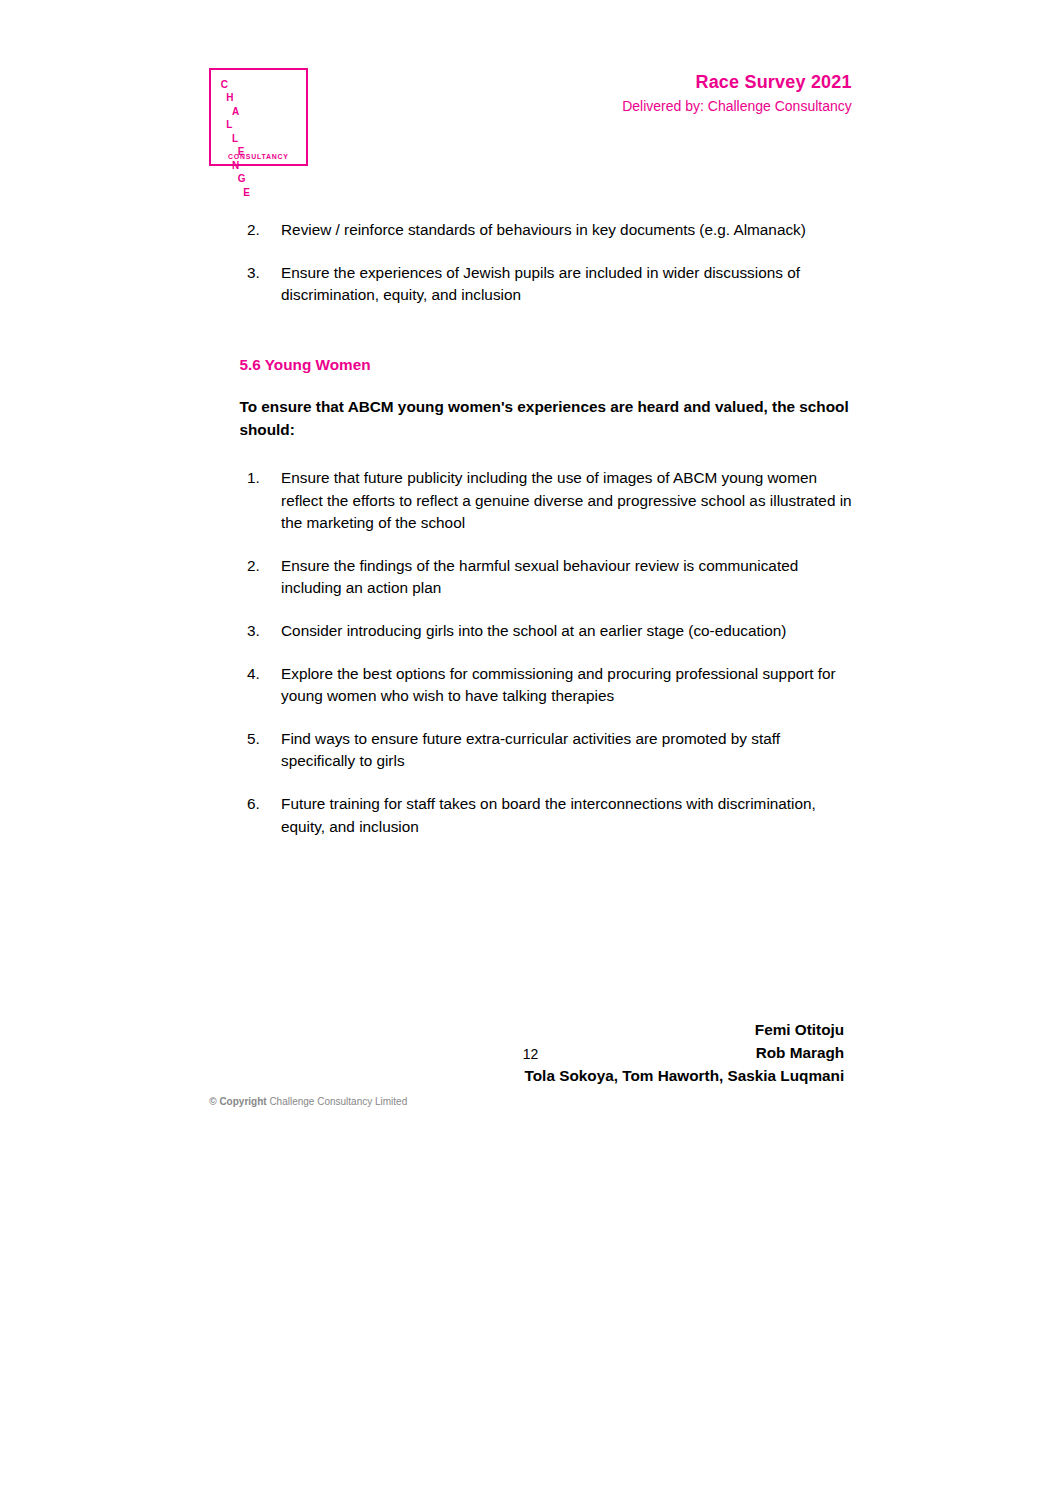C H A L L E N G E
CONSULTANCY
Race Survey 2021
Delivered by: Challenge Consultancy
Review / reinforce standards of behaviours in key documents (e.g. Almanack)
Ensure the experiences of Jewish pupils are included in wider discussions of discrimination, equity, and inclusion
5.6 Young Women
To ensure that ABCM young women's experiences are heard and valued, the school should:
Ensure that future publicity including the use of images of ABCM young women reflect the efforts to reflect a genuine diverse and progressive school as illustrated in the marketing of the school
Ensure the findings of the harmful sexual behaviour review is communicated including an action plan
Consider introducing girls into the school at an earlier stage (co-education)
Explore the best options for commissioning and procuring professional support for young women who wish to have talking therapies
Find ways to ensure future extra-curricular activities are promoted by staff specifically to girls
Future training for staff takes on board the interconnections with discrimination, equity, and inclusion
Femi Otitoju
Rob Maragh
Tola Sokoya, Tom Haworth, Saskia Luqmani
12
© Copyright Challenge Consultancy Limited